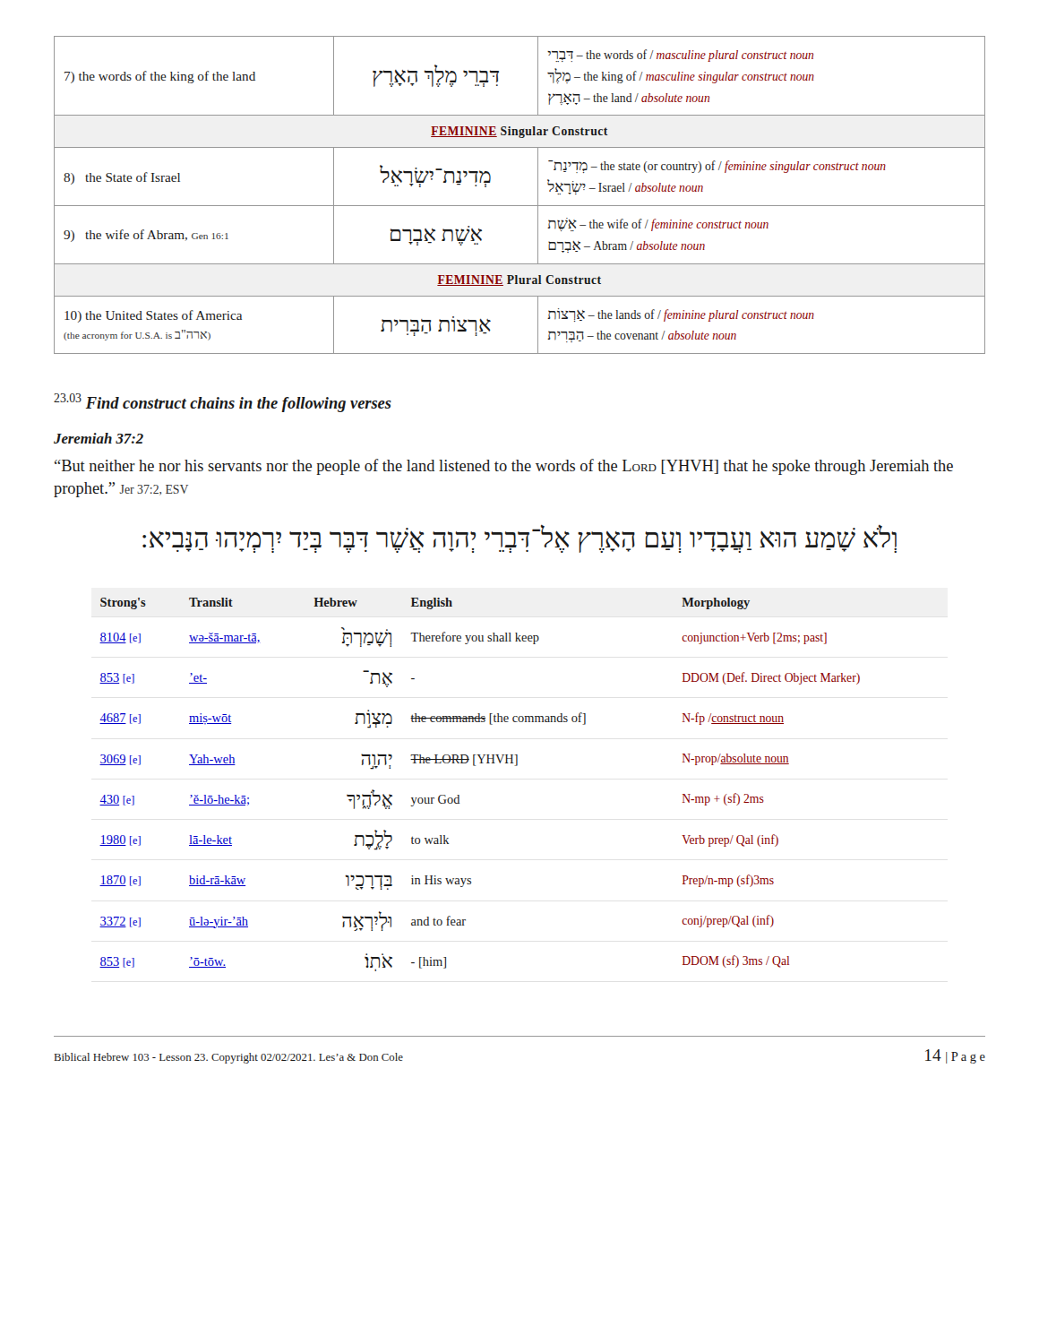| 7) the words of the king of the land | דִּבְרֵי מֶלֶךְ הָאָרֶץ | דִּבְרֵי – the words of / masculine plural construct noun מֶלֶךְ – the king of / masculine singular construct noun הָאָרֶץ – the land / absolute noun |
| FEMININE Singular Construct |
| 8) the State of Israel | מְדִינַת־יִשְׂרָאֵל | מְדִינַת־ – the state (or country) of / feminine singular construct noun יִשְׂרָאֵל – Israel / absolute noun |
| 9) the wife of Abram, Gen 16:1 | אֵשֶׁת אַבְרָם | אֵשֶׁת – the wife of / feminine construct noun אַבְרָם – Abram / absolute noun |
| FEMININE Plural Construct |
| 10) the United States of America (the acronym for U.S.A. is ארה"ב ) | אַרְצוֹת הַבְּרִית | אַרְצוֹת – the lands of / feminine plural construct noun הַבְּרִית – the covenant / absolute noun |
23.03 Find construct chains in the following verses
Jeremiah 37:2
“But neither he nor his servants nor the people of the land listened to the words of the Lord [YHVH] that he spoke through Jeremiah the prophet.” Jer 37:2, ESV
וְלֹא שָׁמַע הוּא וַעֲבָדָיו וְעַם הָאָרֶץ אֶל־דִּבְרֵי יְהוָה אֲשֶׁר דִּבֶּר בְּיַד יִרְמְיָהוּ הַנָּבִיא:
| Strong's | Translit | Hebrew | English | Morphology |
| --- | --- | --- | --- | --- |
| 8104 [e] | wə-šā-mar-tā, | וְשָׁמַרְתָּ֙ | Therefore you shall keep | conjunction+Verb [2ms; past] |
| 853 [e] | ’et- | אֶת־ | - | DDOM (Def. Direct Object Marker) |
| 4687 [e] | miṣ-wōt | מִצְוֹ֣ת | the commands [the commands of] | N-fp / construct noun |
| 3069 [e] | Yah-weh | יְהוָ֣ה | The LORD [YHVH] | N-prop/ absolute noun |
| 430 [e] | ’ĕ-lō-he-kā; | אֱלֹהֶ֑יךָ | your God | N-mp + (sf) 2ms |
| 1980 [e] | lā-le-ket | לָלֶ֣כֶת | to walk | Verb prep/ Qal (inf) |
| 1870 [e] | bid-rā-kāw | בִּדְרָכָ֖יו | in His ways | Prep/n-mp (sf)3ms |
| 3372 [e] | ū-lə-yir-’āh | וּלְיִרְאָ֥ה | and to fear | conj/prep/Qal (inf) |
| 853 [e] | ’ō-tōw. | אֹתֽוֹ׃ | - [him] | DDOM (sf) 3ms / Qal |
Biblical Hebrew 103 - Lesson 23. Copyright 02/02/2021. Les’a & Don Cole 14 | P a g e